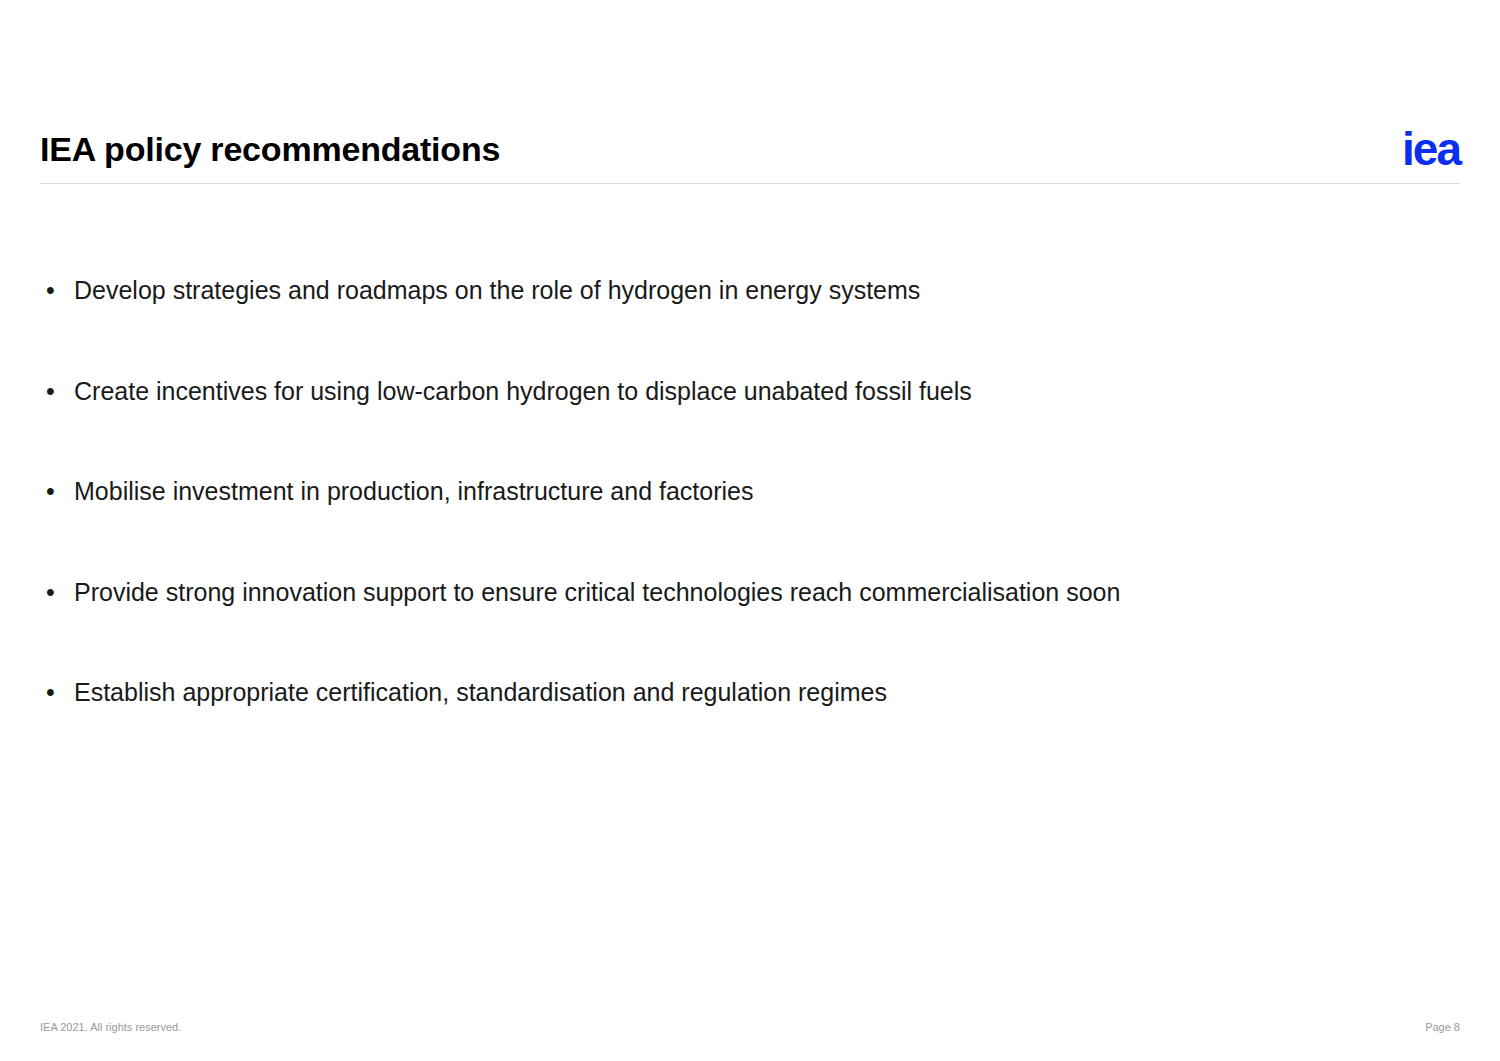IEA policy recommendations
iea
Develop strategies and roadmaps on the role of hydrogen in energy systems
Create incentives for using low-carbon hydrogen to displace unabated fossil fuels
Mobilise investment in production, infrastructure and factories
Provide strong innovation support to ensure critical technologies reach commercialisation soon
Establish appropriate certification, standardisation and regulation regimes
IEA 2021. All rights reserved. Page 8